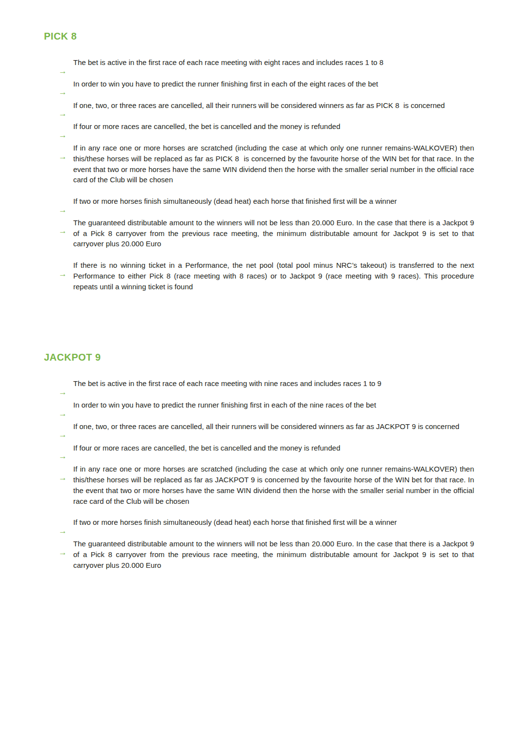PICK 8
The bet is active in the first race of each race meeting with eight races and includes races 1 to 8
In order to win you have to predict the runner finishing first in each of the eight races of the bet
If one, two, or three races are cancelled, all their runners will be considered winners as far as PICK 8 is concerned
If four or more races are cancelled, the bet is cancelled and the money is refunded
If in any race one or more horses are scratched (including the case at which only one runner remains-WALKOVER) then this/these horses will be replaced as far as PICK 8 is concerned by the favourite horse of the WIN bet for that race. In the event that two or more horses have the same WIN dividend then the horse with the smaller serial number in the official race card of the Club will be chosen
If two or more horses finish simultaneously (dead heat) each horse that finished first will be a winner
The guaranteed distributable amount to the winners will not be less than 20.000 Euro. In the case that there is a Jackpot 9 of a Pick 8 carryover from the previous race meeting, the minimum distributable amount for Jackpot 9 is set to that carryover plus 20.000 Euro
If there is no winning ticket in a Performance, the net pool (total pool minus NRC’s takeout) is transferred to the next Performance to either Pick 8 (race meeting with 8 races) or to Jackpot 9 (race meeting with 9 races). This procedure repeats until a winning ticket is found
JACKPOT 9
The bet is active in the first race of each race meeting with nine races and includes races 1 to 9
In order to win you have to predict the runner finishing first in each of the nine races of the bet
If one, two, or three races are cancelled, all their runners will be considered winners as far as JACKPOT 9 is concerned
If four or more races are cancelled, the bet is cancelled and the money is refunded
If in any race one or more horses are scratched (including the case at which only one runner remains-WALKOVER) then this/these horses will be replaced as far as JACKPOT 9 is concerned by the favourite horse of the WIN bet for that race. In the event that two or more horses have the same WIN dividend then the horse with the smaller serial number in the official race card of the Club will be chosen
If two or more horses finish simultaneously (dead heat) each horse that finished first will be a winner
The guaranteed distributable amount to the winners will not be less than 20.000 Euro. In the case that there is a Jackpot 9 of a Pick 8 carryover from the previous race meeting, the minimum distributable amount for Jackpot 9 is set to that carryover plus 20.000 Euro